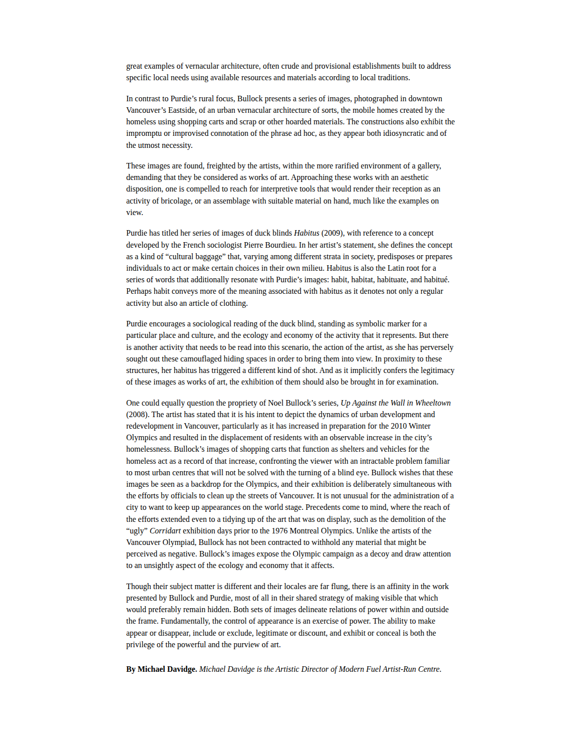great examples of vernacular architecture, often crude and provisional establishments built to address specific local needs using available resources and materials according to local traditions.
In contrast to Purdie’s rural focus, Bullock presents a series of images, photographed in downtown Vancouver’s Eastside, of an urban vernacular architecture of sorts, the mobile homes created by the homeless using shopping carts and scrap or other hoarded materials. The constructions also exhibit the impromptu or improvised connotation of the phrase ad hoc, as they appear both idiosyncratic and of the utmost necessity.
These images are found, freighted by the artists, within the more rarified environment of a gallery, demanding that they be considered as works of art. Approaching these works with an aesthetic disposition, one is compelled to reach for interpretive tools that would render their reception as an activity of bricolage, or an assemblage with suitable material on hand, much like the examples on view.
Purdie has titled her series of images of duck blinds Habitus (2009), with reference to a concept developed by the French sociologist Pierre Bourdieu. In her artist’s statement, she defines the concept as a kind of “cultural baggage” that, varying among different strata in society, predisposes or prepares individuals to act or make certain choices in their own milieu. Habitus is also the Latin root for a series of words that additionally resonate with Purdie’s images: habit, habitat, habituate, and habitué. Perhaps habit conveys more of the meaning associated with habitus as it denotes not only a regular activity but also an article of clothing.
Purdie encourages a sociological reading of the duck blind, standing as symbolic marker for a particular place and culture, and the ecology and economy of the activity that it represents. But there is another activity that needs to be read into this scenario, the action of the artist, as she has perversely sought out these camouflaged hiding spaces in order to bring them into view. In proximity to these structures, her habitus has triggered a different kind of shot. And as it implicitly confers the legitimacy of these images as works of art, the exhibition of them should also be brought in for examination.
One could equally question the propriety of Noel Bullock’s series, Up Against the Wall in Wheeltown (2008). The artist has stated that it is his intent to depict the dynamics of urban development and redevelopment in Vancouver, particularly as it has increased in preparation for the 2010 Winter Olympics and resulted in the displacement of residents with an observable increase in the city’s homelessness. Bullock’s images of shopping carts that function as shelters and vehicles for the homeless act as a record of that increase, confronting the viewer with an intractable problem familiar to most urban centres that will not be solved with the turning of a blind eye. Bullock wishes that these images be seen as a backdrop for the Olympics, and their exhibition is deliberately simultaneous with the efforts by officials to clean up the streets of Vancouver. It is not unusual for the administration of a city to want to keep up appearances on the world stage. Precedents come to mind, where the reach of the efforts extended even to a tidying up of the art that was on display, such as the demolition of the “ugly” Corridart exhibition days prior to the 1976 Montreal Olympics. Unlike the artists of the Vancouver Olympiad, Bullock has not been contracted to withhold any material that might be perceived as negative. Bullock’s images expose the Olympic campaign as a decoy and draw attention to an unsightly aspect of the ecology and economy that it affects.
Though their subject matter is different and their locales are far flung, there is an affinity in the work presented by Bullock and Purdie, most of all in their shared strategy of making visible that which would preferably remain hidden. Both sets of images delineate relations of power within and outside the frame. Fundamentally, the control of appearance is an exercise of power. The ability to make appear or disappear, include or exclude, legitimate or discount, and exhibit or conceal is both the privilege of the powerful and the purview of art.
By Michael Davidge. Michael Davidge is the Artistic Director of Modern Fuel Artist-Run Centre.